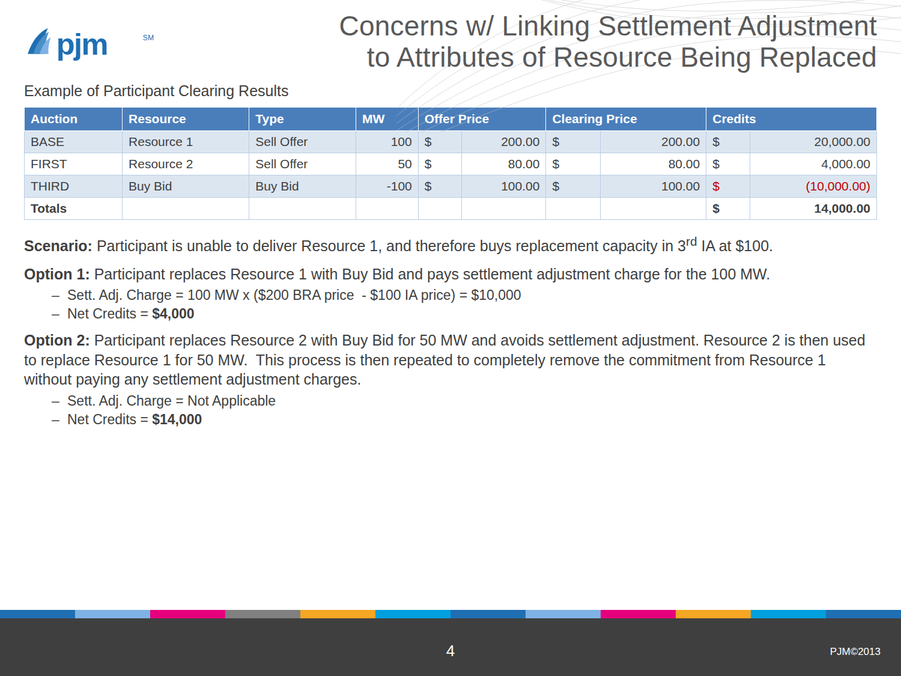pjm SM
Concerns w/ Linking Settlement Adjustment
to Attributes of Resource Being Replaced
Example of Participant Clearing Results
| Auction | Resource | Type | MW | Offer Price | Clearing Price | Credits |
| --- | --- | --- | --- | --- | --- | --- |
| BASE | Resource 1 | Sell Offer | 100 | $ | 200.00 | $ | 200.00 | $ | 20,000.00 |
| FIRST | Resource 2 | Sell Offer | 50 | $ | 80.00 | $ | 80.00 | $ | 4,000.00 |
| THIRD | Buy Bid | Buy Bid | -100 | $ | 100.00 | $ | 100.00 | $ | (10,000.00) |
| Totals | | | | | | | | $ | 14,000.00 |
Scenario: Participant is unable to deliver Resource 1, and therefore buys replacement capacity in 3rd IA at $100.
Option 1: Participant replaces Resource 1 with Buy Bid and pays settlement adjustment charge for the 100 MW.
Sett. Adj. Charge = 100 MW x ($200 BRA price - $100 IA price) = $10,000
Net Credits = $4,000
Option 2: Participant replaces Resource 2 with Buy Bid for 50 MW and avoids settlement adjustment. Resource 2 is then used to replace Resource 1 for 50 MW. This process is then repeated to completely remove the commitment from Resource 1 without paying any settlement adjustment charges.
Sett. Adj. Charge = Not Applicable
Net Credits = $14,000
4
PJM©2013